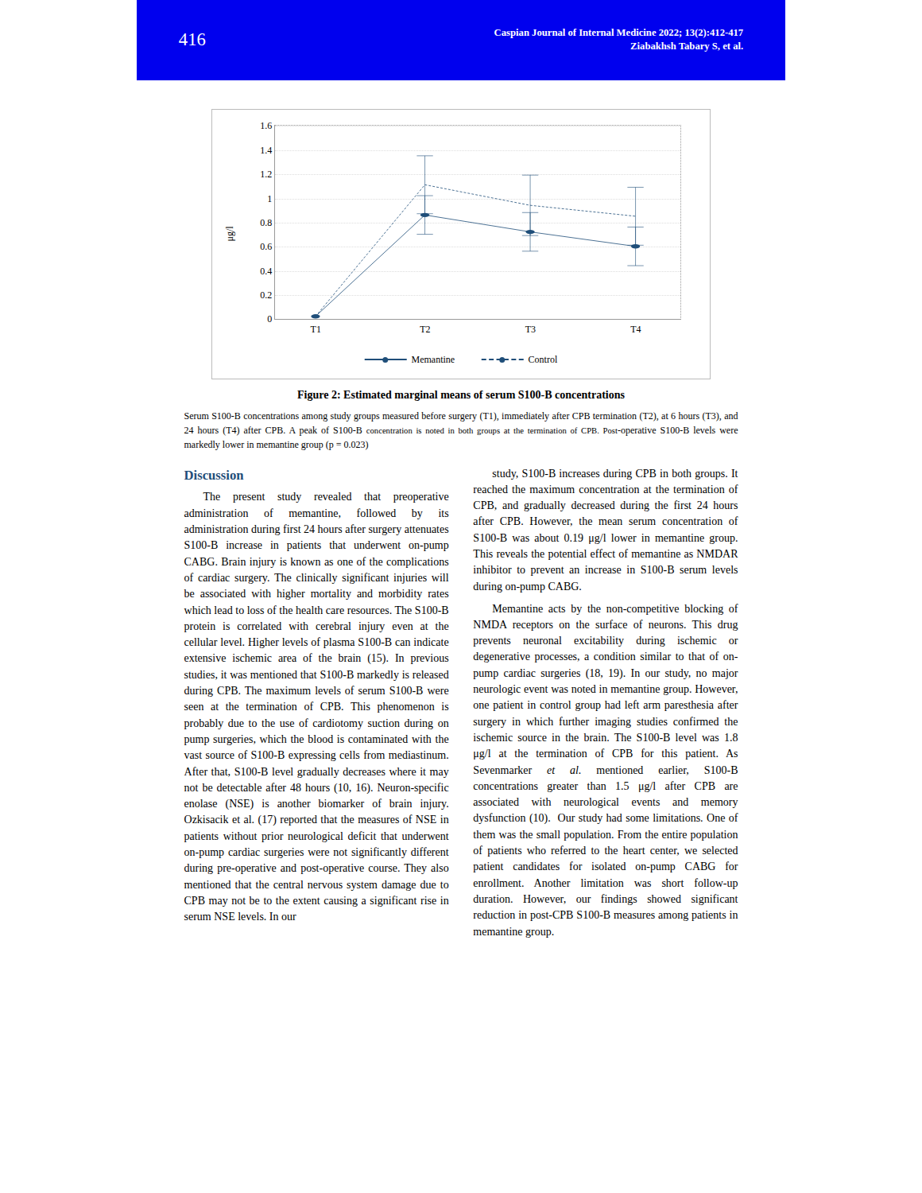416
Caspian Journal of Internal Medicine 2022; 13(2):412-417
Ziabakhsh Tabary S, et al.
μg/l
1.6
1.4
1.2
1
0.8
0.6
0.4
0.2
0
T1
T2
T3
T4
Memantine
Control
Figure 2: Estimated marginal means of serum S100-B concentrations
Serum S100-B concentrations among study groups measured before surgery (T1), immediately after CPB termination (T2), at 6 hours (T3), and 24 hours (T4) after CPB. A peak of S100-B concentration is noted in both groups at the termination of CPB. Post-operative S100-B levels were markedly lower in memantine group (p = 0.023)
Discussion
The present study revealed that preoperative administration of memantine, followed by its administration during first 24 hours after surgery attenuates S100-B increase in patients that underwent on-pump CABG. Brain injury is known as one of the complications of cardiac surgery. The clinically significant injuries will be associated with higher mortality and morbidity rates which lead to loss of the health care resources. The S100-B protein is correlated with cerebral injury even at the cellular level. Higher levels of plasma S100-B can indicate extensive ischemic area of the brain (15). In previous studies, it was mentioned that S100-B markedly is released during CPB. The maximum levels of serum S100-B were seen at the termination of CPB. This phenomenon is probably due to the use of cardiotomy suction during on pump surgeries, which the blood is contaminated with the vast source of S100-B expressing cells from mediastinum. After that, S100-B level gradually decreases where it may not be detectable after 48 hours (10, 16). Neuron-specific enolase (NSE) is another biomarker of brain injury. Ozkisacik et al. (17) reported that the measures of NSE in patients without prior neurological deficit that underwent on-pump cardiac surgeries were not significantly different during pre-operative and post-operative course. They also mentioned that the central nervous system damage due to CPB may not be to the extent causing a significant rise in serum NSE levels. In our
study, S100-B increases during CPB in both groups. It reached the maximum concentration at the termination of CPB, and gradually decreased during the first 24 hours after CPB. However, the mean serum concentration of S100-B was about 0.19 μg/l lower in memantine group. This reveals the potential effect of memantine as NMDAR inhibitor to prevent an increase in S100-B serum levels during on-pump CABG.
Memantine acts by the non-competitive blocking of NMDA receptors on the surface of neurons. This drug prevents neuronal excitability during ischemic or degenerative processes, a condition similar to that of on-pump cardiac surgeries (18, 19). In our study, no major neurologic event was noted in memantine group. However, one patient in control group had left arm paresthesia after surgery in which further imaging studies confirmed the ischemic source in the brain. The S100-B level was 1.8 μg/l at the termination of CPB for this patient. As Sevenmarker et al. mentioned earlier, S100-B concentrations greater than 1.5 μg/l after CPB are associated with neurological events and memory dysfunction (10). Our study had some limitations. One of them was the small population. From the entire population of patients who referred to the heart center, we selected patient candidates for isolated on-pump CABG for enrollment. Another limitation was short follow-up duration. However, our findings showed significant reduction in post-CPB S100-B measures among patients in memantine group.